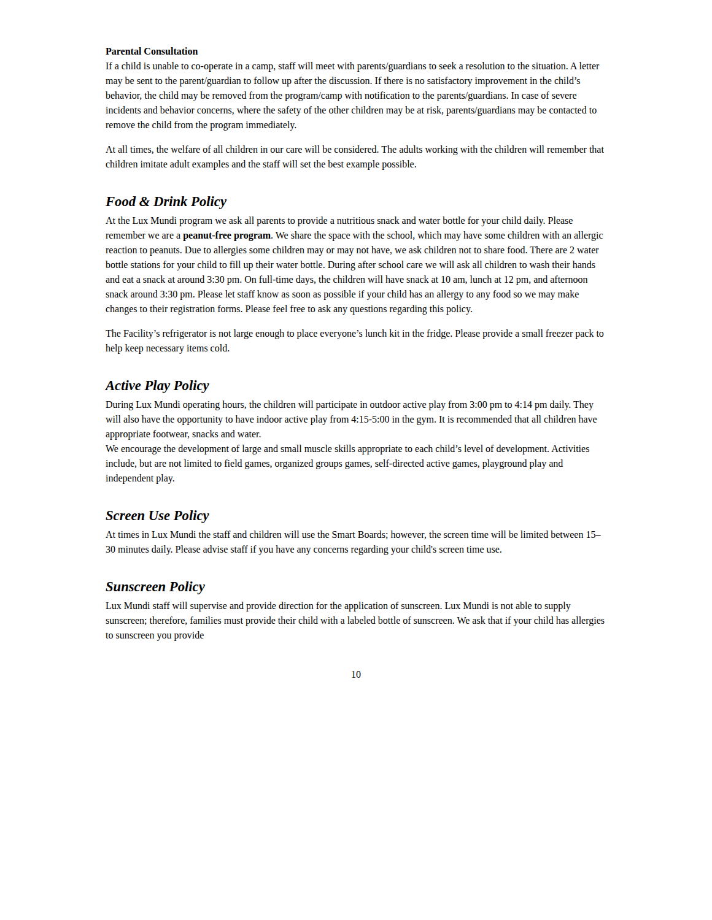Parental Consultation
If a child is unable to co-operate in a camp, staff will meet with parents/guardians to seek a resolution to the situation. A letter may be sent to the parent/guardian to follow up after the discussion. If there is no satisfactory improvement in the child’s behavior, the child may be removed from the program/camp with notification to the parents/guardians. In case of severe incidents and behavior concerns, where the safety of the other children may be at risk, parents/guardians may be contacted to remove the child from the program immediately.
At all times, the welfare of all children in our care will be considered. The adults working with the children will remember that children imitate adult examples and the staff will set the best example possible.
Food & Drink Policy
At the Lux Mundi program we ask all parents to provide a nutritious snack and water bottle for your child daily. Please remember we are a peanut-free program. We share the space with the school, which may have some children with an allergic reaction to peanuts. Due to allergies some children may or may not have, we ask children not to share food. There are 2 water bottle stations for your child to fill up their water bottle. During after school care we will ask all children to wash their hands and eat a snack at around 3:30 pm. On full-time days, the children will have snack at 10 am, lunch at 12 pm, and afternoon snack around 3:30 pm. Please let staff know as soon as possible if your child has an allergy to any food so we may make changes to their registration forms. Please feel free to ask any questions regarding this policy.
The Facility’s refrigerator is not large enough to place everyone’s lunch kit in the fridge. Please provide a small freezer pack to help keep necessary items cold.
Active Play Policy
During Lux Mundi operating hours, the children will participate in outdoor active play from 3:00 pm to 4:14 pm daily. They will also have the opportunity to have indoor active play from 4:15-5:00 in the gym. It is recommended that all children have appropriate footwear, snacks and water.
We encourage the development of large and small muscle skills appropriate to each child’s level of development. Activities include, but are not limited to field games, organized groups games, self-directed active games, playground play and independent play.
Screen Use Policy
At times in Lux Mundi the staff and children will use the Smart Boards; however, the screen time will be limited between 15–30 minutes daily. Please advise staff if you have any concerns regarding your child's screen time use.
Sunscreen Policy
Lux Mundi staff will supervise and provide direction for the application of sunscreen. Lux Mundi is not able to supply sunscreen; therefore, families must provide their child with a labeled bottle of sunscreen. We ask that if your child has allergies to sunscreen you provide
10